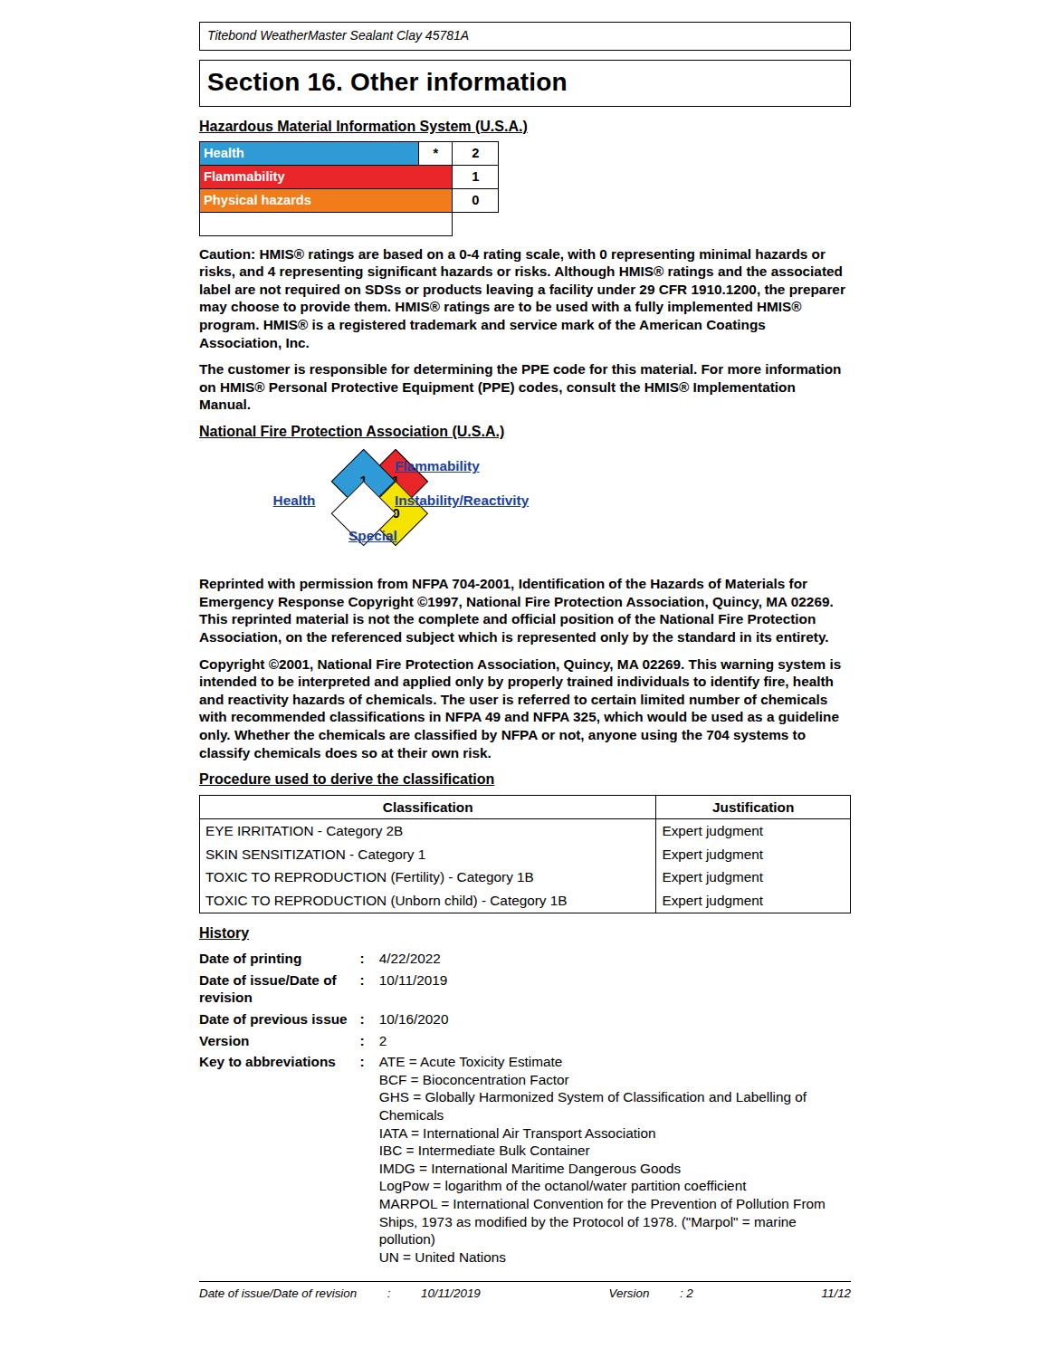Titebond WeatherMaster Sealant Clay 45781A
Section 16. Other information
Hazardous Material Information System (U.S.A.)
| Health | * | 2 |
| Flammability | 1 |
| Physical hazards | 0 |
Caution: HMIS® ratings are based on a 0-4 rating scale, with 0 representing minimal hazards or risks, and 4 representing significant hazards or risks. Although HMIS® ratings and the associated label are not required on SDSs or products leaving a facility under 29 CFR 1910.1200, the preparer may choose to provide them. HMIS® ratings are to be used with a fully implemented HMIS® program. HMIS® is a registered trademark and service mark of the American Coatings Association, Inc.
The customer is responsible for determining the PPE code for this material. For more information on HMIS® Personal Protective Equipment (PPE) codes, consult the HMIS® Implementation Manual.
National Fire Protection Association (U.S.A.)
1
1
0
Flammability
Health
Instability/Reactivity
Special
Reprinted with permission from NFPA 704-2001, Identification of the Hazards of Materials for Emergency Response Copyright ©1997, National Fire Protection Association, Quincy, MA 02269. This reprinted material is not the complete and official position of the National Fire Protection Association, on the referenced subject which is represented only by the standard in its entirety.
Copyright ©2001, National Fire Protection Association, Quincy, MA 02269. This warning system is intended to be interpreted and applied only by properly trained individuals to identify fire, health and reactivity hazards of chemicals. The user is referred to certain limited number of chemicals with recommended classifications in NFPA 49 and NFPA 325, which would be used as a guideline only. Whether the chemicals are classified by NFPA or not, anyone using the 704 systems to classify chemicals does so at their own risk.
Procedure used to derive the classification
| Classification | Justification |
| --- | --- |
| EYE IRRITATION - Category 2B | Expert judgment |
| SKIN SENSITIZATION - Category 1 | Expert judgment |
| TOXIC TO REPRODUCTION (Fertility) - Category 1B | Expert judgment |
| TOXIC TO REPRODUCTION (Unborn child) - Category 1B | Expert judgment |
History
| Date of printing | : | 4/22/2022 |
| Date of issue/Date of revision | : | 10/11/2019 |
| Date of previous issue | : | 10/16/2020 |
| Version | : | 2 |
| Key to abbreviations | : | ATE = Acute Toxicity Estimate BCF = Bioconcentration Factor GHS = Globally Harmonized System of Classification and Labelling of Chemicals IATA = International Air Transport Association IBC = Intermediate Bulk Container IMDG = International Maritime Dangerous Goods LogPow = logarithm of the octanol/water partition coefficient MARPOL = International Convention for the Prevention of Pollution From Ships, 1973 as modified by the Protocol of 1978. ("Marpol" = marine pollution) UN = United Nations |
Date of issue/Date of revision : 10/11/2019
Version : 2
11/12